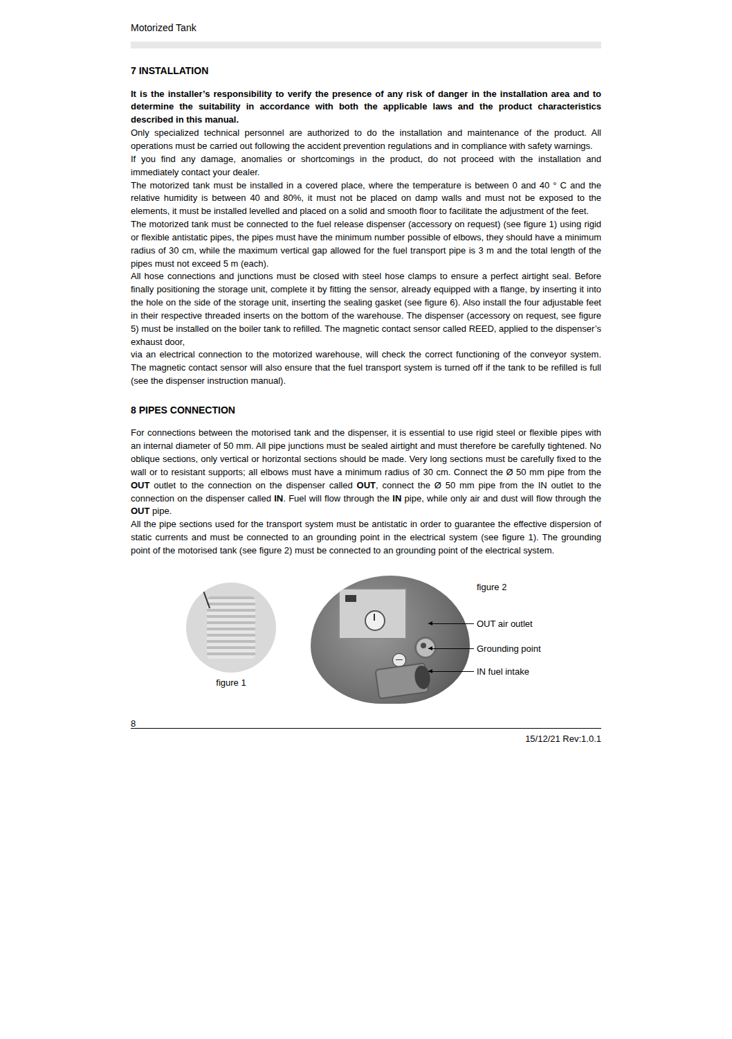Motorized Tank
7 INSTALLATION
It is the installer’s responsibility to verify the presence of any risk of danger in the installation area and to determine the suitability in accordance with both the applicable laws and the product characteristics described in this manual.
Only specialized technical personnel are authorized to do the installation and maintenance of the product. All operations must be carried out following the accident prevention regulations and in compliance with safety warnings.
If you find any damage, anomalies or shortcomings in the product, do not proceed with the installation and immediately contact your dealer.
The motorized tank must be installed in a covered place, where the temperature is between 0 and 40 ° C and the relative humidity is between 40 and 80%, it must not be placed on damp walls and must not be exposed to the elements, it must be installed levelled and placed on a solid and smooth floor to facilitate the adjustment of the feet.
The motorized tank must be connected to the fuel release dispenser (accessory on request) (see figure 1) using rigid or flexible antistatic pipes, the pipes must have the minimum number possible of elbows, they should have a minimum radius of 30 cm, while the maximum vertical gap allowed for the fuel transport pipe is 3 m and the total length of the pipes must not exceed 5 m (each).
All hose connections and junctions must be closed with steel hose clamps to ensure a perfect airtight seal. Before finally positioning the storage unit, complete it by fitting the sensor, already equipped with a flange, by inserting it into the hole on the side of the storage unit, inserting the sealing gasket (see figure 6). Also install the four adjustable feet in their respective threaded inserts on the bottom of the warehouse. The dispenser (accessory on request, see figure 5) must be installed on the boiler tank to refilled. The magnetic contact sensor called REED, applied to the dispenser’s exhaust door,
via an electrical connection to the motorized warehouse, will check the correct functioning of the conveyor system. The magnetic contact sensor will also ensure that the fuel transport system is turned off if the tank to be refilled is full (see the dispenser instruction manual).
8 PIPES CONNECTION
For connections between the motorised tank and the dispenser, it is essential to use rigid steel or flexible pipes with an internal diameter of 50 mm. All pipe junctions must be sealed airtight and must therefore be carefully tightened. No oblique sections, only vertical or horizontal sections should be made. Very long sections must be carefully fixed to the wall or to resistant supports; all elbows must have a minimum radius of 30 cm. Connect the Ø 50 mm pipe from the OUT outlet to the connection on the dispenser called OUT, connect the Ø 50 mm pipe from the IN outlet to the connection on the dispenser called IN. Fuel will flow through the IN pipe, while only air and dust will flow through the OUT pipe.
All the pipe sections used for the transport system must be antistatic in order to guarantee the effective dispersion of static currents and must be connected to an grounding point in the electrical system (see figure 1). The grounding point of the motorised tank (see figure 2) must be connected to an grounding point of the electrical system.
figure 1
figure 2
OUT air outlet
Grounding point
IN fuel intake
8
15/12/21 Rev:1.0.1